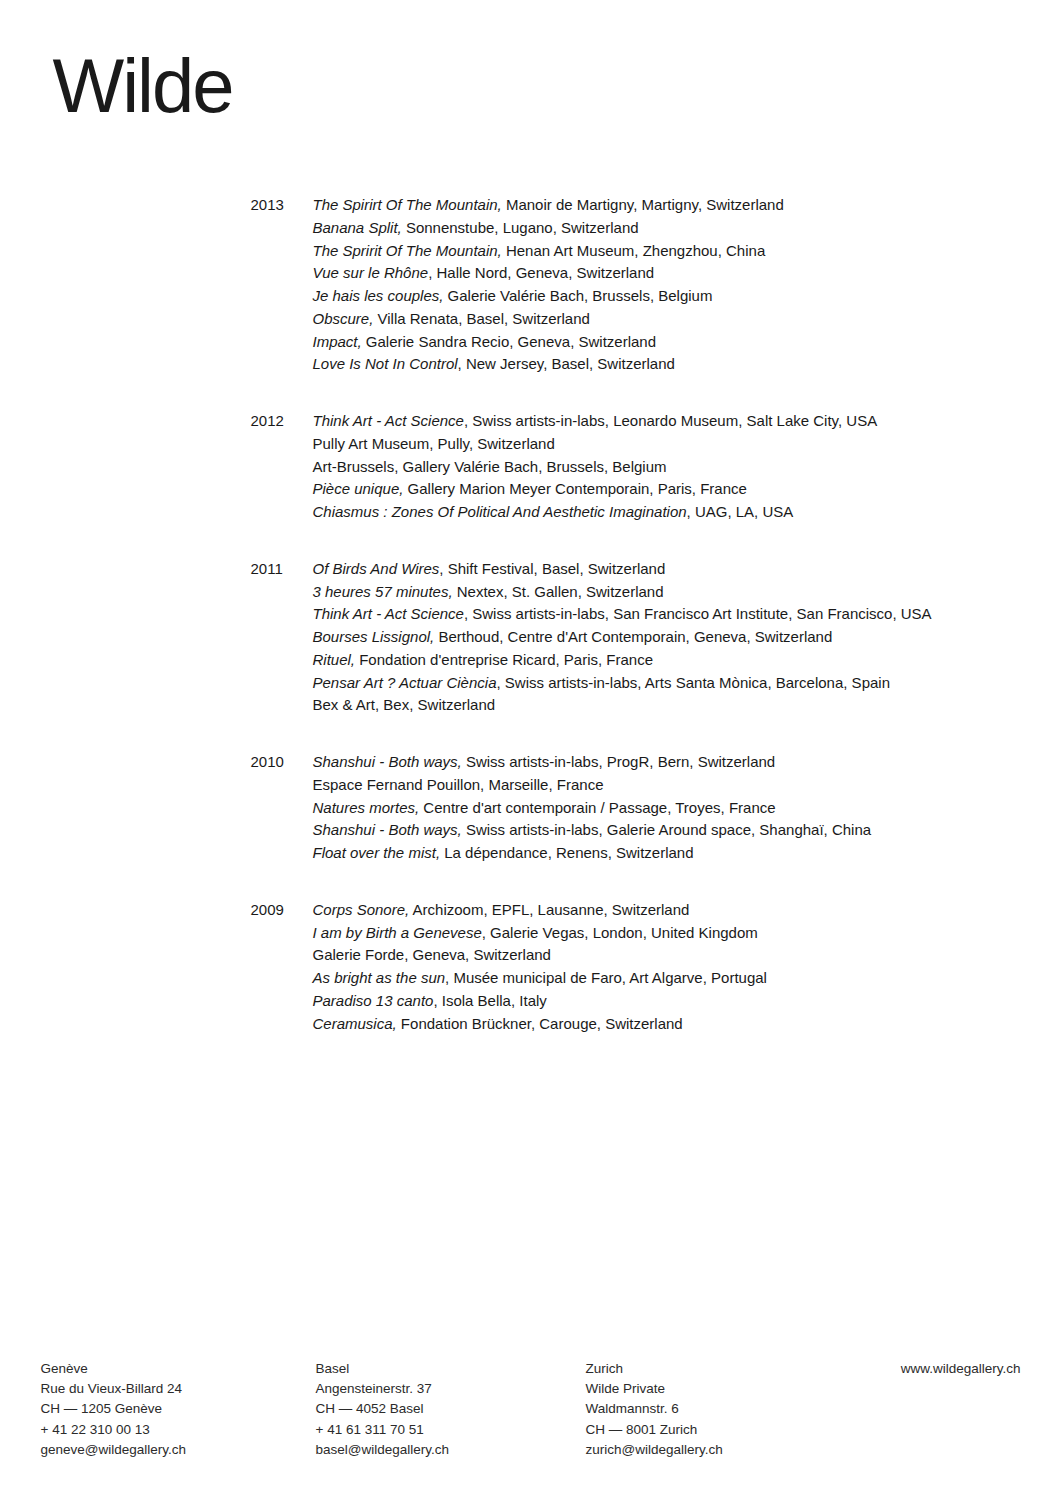Wilde
2013
The Spirirt Of The Mountain, Manoir de Martigny, Martigny, Switzerland
Banana Split, Sonnenstube, Lugano, Switzerland
The Spririt Of The Mountain, Henan Art Museum, Zhengzhou, China
Vue sur le Rhône, Halle Nord, Geneva, Switzerland
Je hais les couples, Galerie Valérie Bach, Brussels, Belgium
Obscure, Villa Renata, Basel, Switzerland
Impact, Galerie Sandra Recio, Geneva, Switzerland
Love Is Not In Control, New Jersey, Basel, Switzerland
2012
Think Art - Act Science, Swiss artists-in-labs, Leonardo Museum, Salt Lake City, USA
Pully Art Museum, Pully, Switzerland
Art-Brussels, Gallery Valérie Bach, Brussels, Belgium
Pièce unique, Gallery Marion Meyer Contemporain, Paris, France
Chiasmus : Zones Of Political And Aesthetic Imagination, UAG, LA, USA
2011
Of Birds And Wires, Shift Festival, Basel, Switzerland
3 heures 57 minutes, Nextex, St. Gallen, Switzerland
Think Art - Act Science, Swiss artists-in-labs, San Francisco Art Institute, San Francisco, USA
Bourses Lissignol, Berthoud, Centre d'Art Contemporain, Geneva, Switzerland
Rituel, Fondation d'entreprise Ricard, Paris, France
Pensar Art ? Actuar Ciència, Swiss artists-in-labs, Arts Santa Mònica, Barcelona, Spain
Bex & Art, Bex, Switzerland
2010
Shanshui - Both ways, Swiss artists-in-labs, ProgR, Bern, Switzerland
Espace Fernand Pouillon, Marseille, France
Natures mortes, Centre d'art contemporain / Passage, Troyes, France
Shanshui - Both ways, Swiss artists-in-labs, Galerie Around space, Shanghaï, China
Float over the mist, La dépendance, Renens, Switzerland
2009
Corps Sonore, Archizoom, EPFL, Lausanne, Switzerland
I am by Birth a Genevese, Galerie Vegas, London, United Kingdom
Galerie Forde, Geneva, Switzerland
As bright as the sun, Musée municipal de Faro, Art Algarve, Portugal
Paradiso 13 canto, Isola Bella, Italy
Ceramusica, Fondation Brückner, Carouge, Switzerland
Genève
Rue du Vieux-Billard 24
CH — 1205 Genève
+ 41 22 310 00 13
geneve@wildegallery.ch
Basel
Angensteinerstr. 37
CH — 4052 Basel
+ 41 61 311 70 51
basel@wildegallery.ch
Zurich
Wilde Private
Waldmannstr. 6
CH — 8001 Zurich
zurich@wildegallery.ch
www.wildegallery.ch